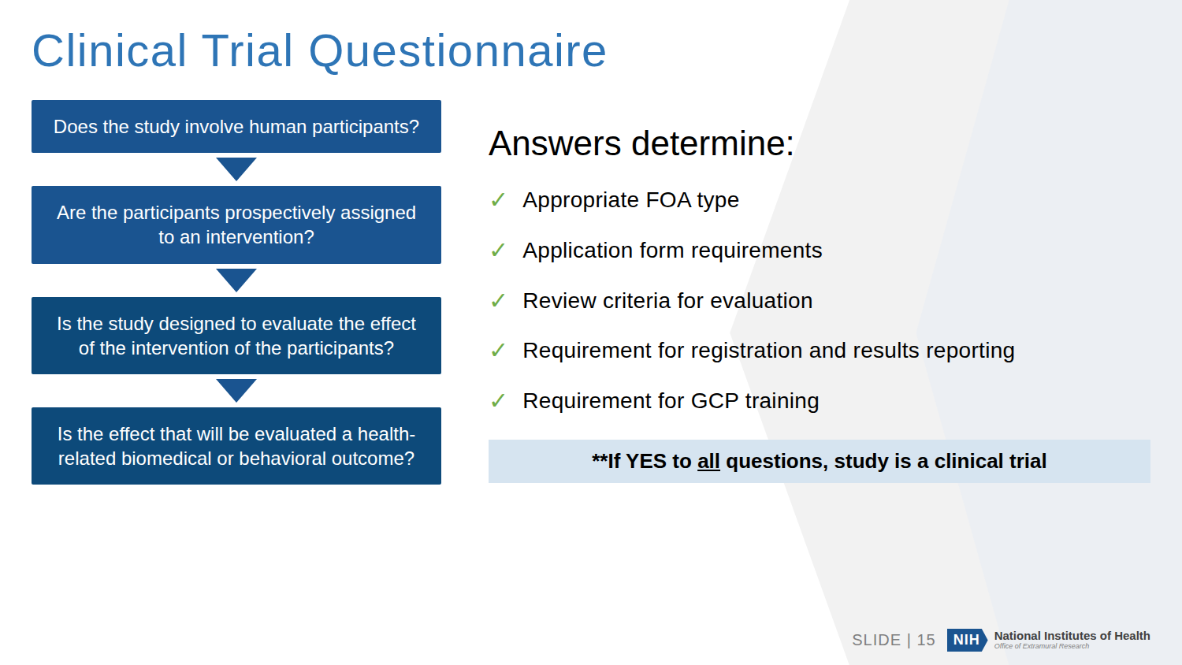Clinical Trial Questionnaire
Does the study involve human participants?
Are the participants prospectively assigned to an intervention?
Is the study designed to evaluate the effect of the intervention of the participants?
Is the effect that will be evaluated a health-related biomedical or behavioral outcome?
Answers determine:
✓Appropriate FOA type
✓Application form requirements
✓Review criteria for evaluation
✓Requirement for registration and results reporting
✓Requirement for GCP training
**If YES to all questions, study is a clinical trial
SLIDE | 15
NIH
National Institutes of Health
Office of Extramural Research